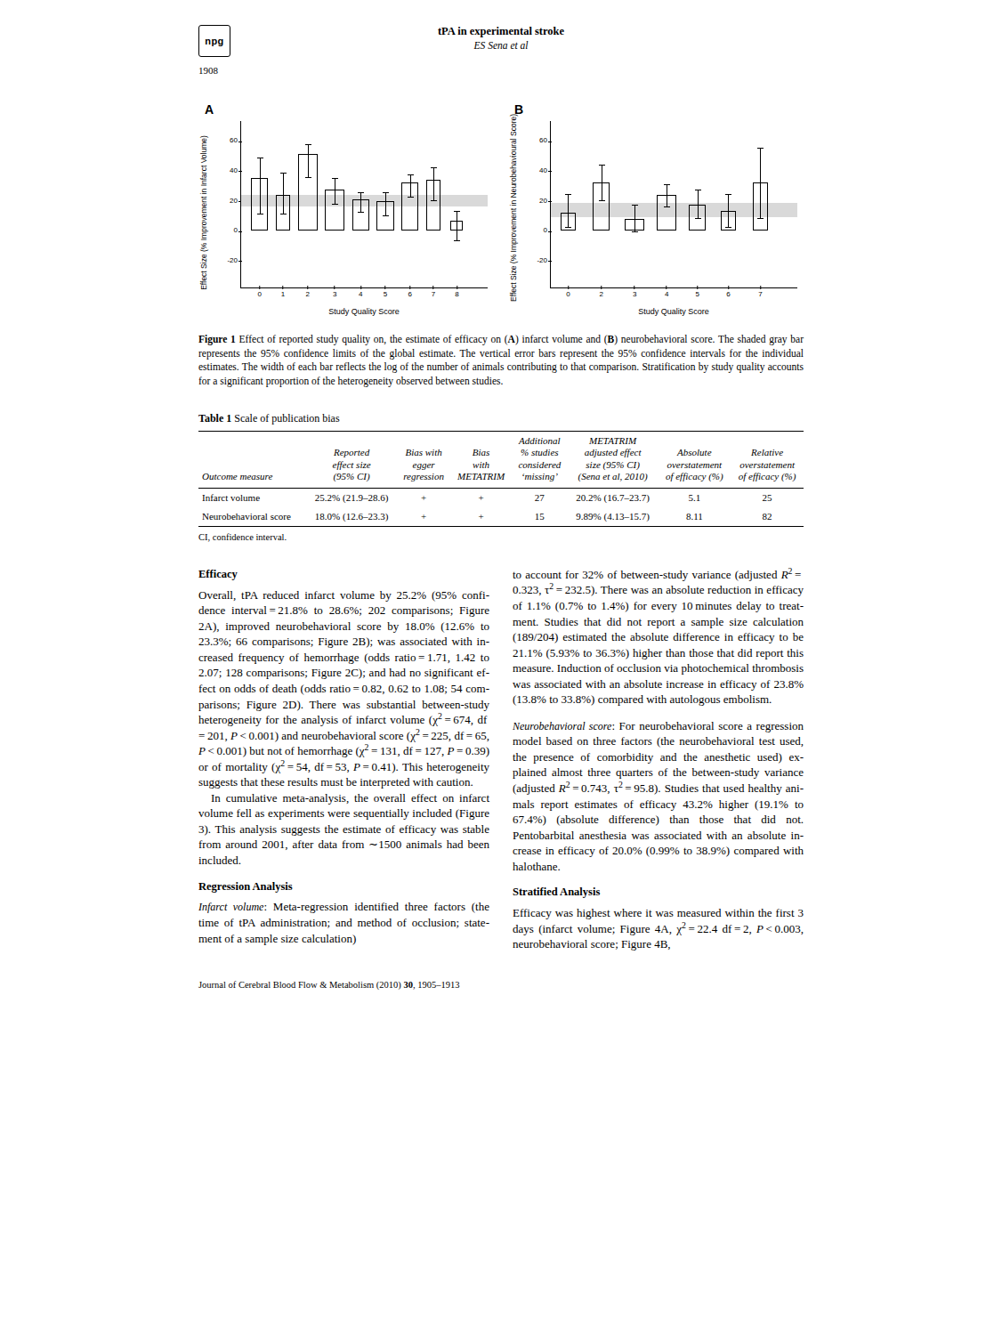npg
tPA in experimental stroke
ES Sena et al
1908
A
Effect Size (% Improvement in Infarct Volume)
60
40
20
0
-20
0
1
2
3
4
5
6
7
8
Study Quality Score
B
Effect Size (% Improvement in Neurobehavioural Score)
60
40
20
0
-20
0
2
3
4
5
6
7
Study Quality Score
Figure 1 Effect of reported study quality on, the estimate of efficacy on (A) infarct volume and (B) neurobehavioral score. The shaded gray bar represents the 95% confidence limits of the global estimate. The vertical error bars represent the 95% confidence intervals for the individual estimates. The width of each bar reflects the log of the number of animals contributing to that comparison. Stratification by study quality accounts for a significant proportion of the heterogeneity observed between studies.
Table 1 Scale of publication bias
| Outcome measure | Reported effect size (95% CI) | Bias with egger regression | Bias with METATRIM | Additional % studies considered ‘missing’ | METATRIM adjusted effect size (95% CI) (Sena et al, 2010) | Absolute overstatement of efficacy (%) | Relative overstatement of efficacy (%) |
| --- | --- | --- | --- | --- | --- | --- | --- |
| Infarct volume | 25.2% (21.9–28.6) | + | + | 27 | 20.2% (16.7–23.7) | 5.1 | 25 |
| Neurobehavioral score | 18.0% (12.6–23.3) | + | + | 15 | 9.89% (4.13–15.7) | 8.11 | 82 |
CI, confidence interval.
Efficacy
Overall, tPA reduced infarct volume by 25.2% (95% confidence interval = 21.8% to 28.6%; 202 comparisons; Figure 2A), improved neurobehavioral score by 18.0% (12.6% to 23.3%; 66 comparisons; Figure 2B); was associated with increased frequency of hemorrhage (odds ratio = 1.71, 1.42 to 2.07; 128 comparisons; Figure 2C); and had no significant effect on odds of death (odds ratio = 0.82, 0.62 to 1.08; 54 comparisons; Figure 2D). There was substantial between-study heterogeneity for the analysis of infarct volume (χ2 = 674, df = 201, P < 0.001) and neurobehavioral score (χ2 = 225, df = 65, P < 0.001) but not of hemorrhage (χ2 = 131, df = 127, P = 0.39) or of mortality (χ2 = 54, df = 53, P = 0.41). This heterogeneity suggests that these results must be interpreted with caution.
In cumulative meta-analysis, the overall effect on infarct volume fell as experiments were sequentially included (Figure 3). This analysis suggests the estimate of efficacy was stable from around 2001, after data from ∼1500 animals had been included.
Regression Analysis
Infarct volume
: Meta-regression identified three factors (the time of tPA administration; and method of occlusion; statement of a sample size calculation)
to account for 32% of between-study variance (adjusted R2 = 0.323, τ2 = 232.5). There was an absolute reduction in efficacy of 1.1% (0.7% to 1.4%) for every 10 minutes delay to treatment. Studies that did not report a sample size calculation (189/204) estimated the absolute difference in efficacy to be 21.1% (5.93% to 36.3%) higher than those that did report this measure. Induction of occlusion via photochemical thrombosis was associated with an absolute increase in efficacy of 23.8% (13.8% to 33.8%) compared with autologous embolism.
Neurobehavioral score
: For neurobehavioral score a regression model based on three factors (the neurobehavioral test used, the presence of comorbidity and the anesthetic used) explained almost three quarters of the between-study variance (adjusted R2 = 0.743, τ2 = 95.8). Studies that used healthy animals report estimates of efficacy 43.2% higher (19.1% to 67.4%) (absolute difference) than those that did not. Pentobarbital anesthesia was associated with an absolute increase in efficacy of 20.0% (0.99% to 38.9%) compared with halothane.
Stratified Analysis
Efficacy was highest where it was measured within the first 3 days (infarct volume; Figure 4A, χ2 = 22.4 df = 2, P < 0.003, neurobehavioral score; Figure 4B,
Journal of Cerebral Blood Flow & Metabolism (2010) 30, 1905–1913